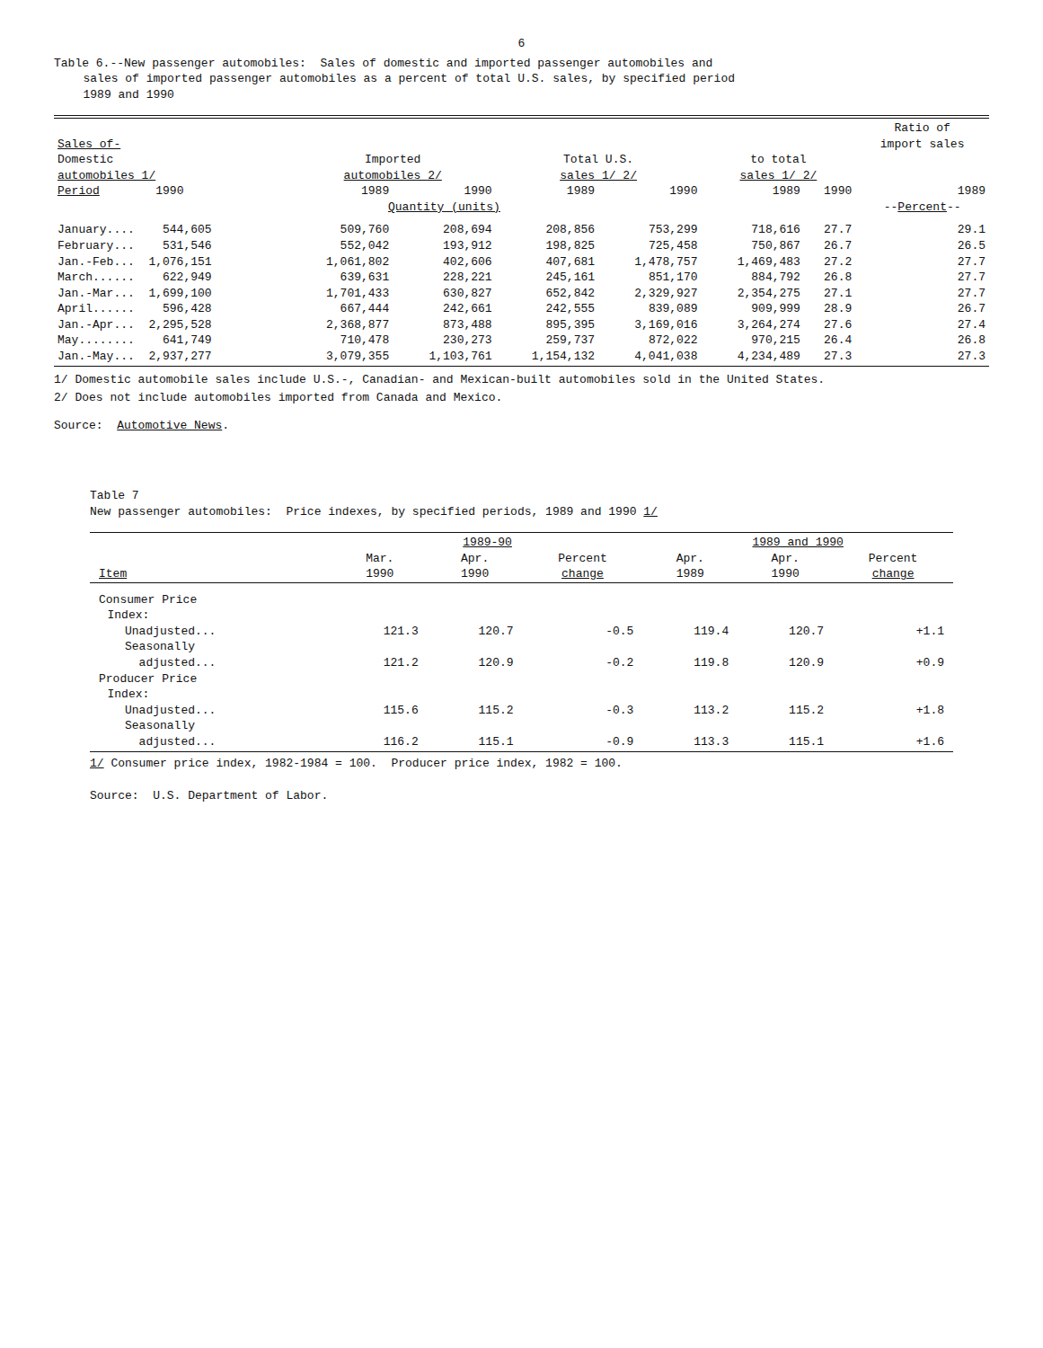6
Table 6.--New passenger automobiles: Sales of domestic and imported passenger automobiles and sales of imported passenger automobiles as a percent of total U.S. sales, by specified period 1989 and 1990
| | | | Ratio of |
| Sales of- | | | import sales |
| Domestic | Imported | Total U.S. | to total | |
| automobiles 1/ | automobiles 2/ | sales 1/ 2/ | sales 1/ 2/ | |
| Period 1990 | 1989 | 1990 | 1989 | 1990 | 1989 | 1990 | 1989 |
| | Quantity (units) | | -- Percent -- |
| January.... 544,605 | 509,760 | 208,694 | 208,856 | 753,299 | 718,616 | 27.7 | 29.1 |
| February... 531,546 | 552,042 | 193,912 | 198,825 | 725,458 | 750,867 | 26.7 | 26.5 |
| Jan.-Feb... 1,076,151 | 1,061,802 | 402,606 | 407,681 | 1,478,757 | 1,469,483 | 27.2 | 27.7 |
| March...... 622,949 | 639,631 | 228,221 | 245,161 | 851,170 | 884,792 | 26.8 | 27.7 |
| Jan.-Mar... 1,699,100 | 1,701,433 | 630,827 | 652,842 | 2,329,927 | 2,354,275 | 27.1 | 27.7 |
| April...... 596,428 | 667,444 | 242,661 | 242,555 | 839,089 | 909,999 | 28.9 | 26.7 |
| Jan.-Apr... 2,295,528 | 2,368,877 | 873,488 | 895,395 | 3,169,016 | 3,264,274 | 27.6 | 27.4 |
| May........ 641,749 | 710,478 | 230,273 | 259,737 | 872,022 | 970,215 | 26.4 | 26.8 |
| Jan.-May... 2,937,277 | 3,079,355 | 1,103,761 | 1,154,132 | 4,041,038 | 4,234,489 | 27.3 | 27.3 |
1/ Domestic automobile sales include U.S.-, Canadian- and Mexican-built automobiles sold in the United States.
2/ Does not include automobiles imported from Canada and Mexico.
Source: Automotive News.
Table 7
New passenger automobiles: Price indexes, by specified periods, 1989 and 1990 1/
| | 1989-90 | 1989 and 1990 |
| | Mar. | Apr. | Percent | Apr. | Apr. | Percent |
| Item | 1990 | 1990 | change | 1989 | 1990 | change |
| Consumer Price | |
| Index: | |
| Unadjusted... | 121.3 | 120.7 | -0.5 | 119.4 | 120.7 | +1.1 |
| Seasonally | |
| adjusted... | 121.2 | 120.9 | -0.2 | 119.8 | 120.9 | +0.9 |
| Producer Price | |
| Index: | |
| Unadjusted... | 115.6 | 115.2 | -0.3 | 113.2 | 115.2 | +1.8 |
| Seasonally | |
| adjusted... | 116.2 | 115.1 | -0.9 | 113.3 | 115.1 | +1.6 |
1/ Consumer price index, 1982-1984 = 100. Producer price index, 1982 = 100.
Source: U.S. Department of Labor.